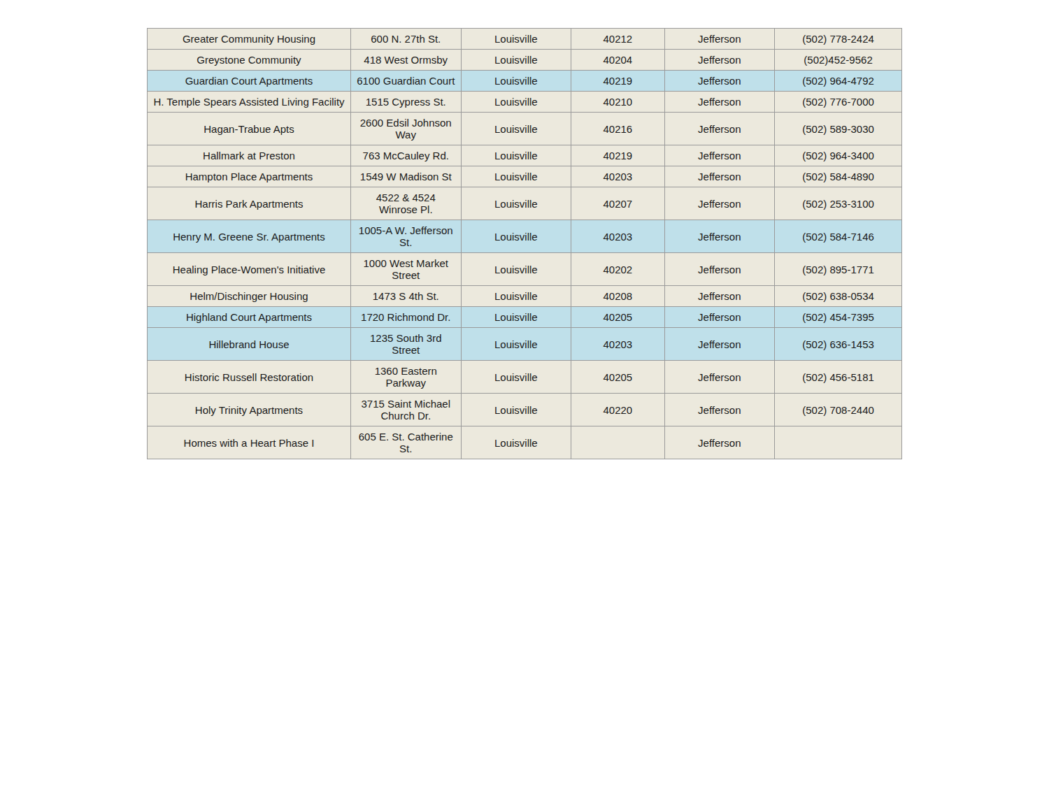| Greater Community Housing | 600 N. 27th St. | Louisville | 40212 | Jefferson | (502) 778-2424 |
| Greystone Community | 418 West Ormsby | Louisville | 40204 | Jefferson | (502)452-9562 |
| Guardian Court Apartments | 6100 Guardian Court | Louisville | 40219 | Jefferson | (502) 964-4792 |
| H. Temple Spears Assisted Living Facility | 1515 Cypress St. | Louisville | 40210 | Jefferson | (502) 776-7000 |
| Hagan-Trabue Apts | 2600 Edsil Johnson Way | Louisville | 40216 | Jefferson | (502) 589-3030 |
| Hallmark at Preston | 763 McCauley Rd. | Louisville | 40219 | Jefferson | (502) 964-3400 |
| Hampton Place Apartments | 1549 W Madison St | Louisville | 40203 | Jefferson | (502) 584-4890 |
| Harris Park Apartments | 4522 & 4524 Winrose Pl. | Louisville | 40207 | Jefferson | (502) 253-3100 |
| Henry M. Greene Sr. Apartments | 1005-A W. Jefferson St. | Louisville | 40203 | Jefferson | (502) 584-7146 |
| Healing Place-Women's Initiative | 1000 West Market Street | Louisville | 40202 | Jefferson | (502) 895-1771 |
| Helm/Dischinger Housing | 1473 S 4th St. | Louisville | 40208 | Jefferson | (502) 638-0534 |
| Highland Court Apartments | 1720 Richmond Dr. | Louisville | 40205 | Jefferson | (502) 454-7395 |
| Hillebrand House | 1235 South 3rd Street | Louisville | 40203 | Jefferson | (502) 636-1453 |
| Historic Russell Restoration | 1360 Eastern Parkway | Louisville | 40205 | Jefferson | (502) 456-5181 |
| Holy Trinity Apartments | 3715 Saint Michael Church Dr. | Louisville | 40220 | Jefferson | (502) 708-2440 |
| Homes with a Heart Phase I | 605 E. St. Catherine St. | Louisville | | Jefferson | |